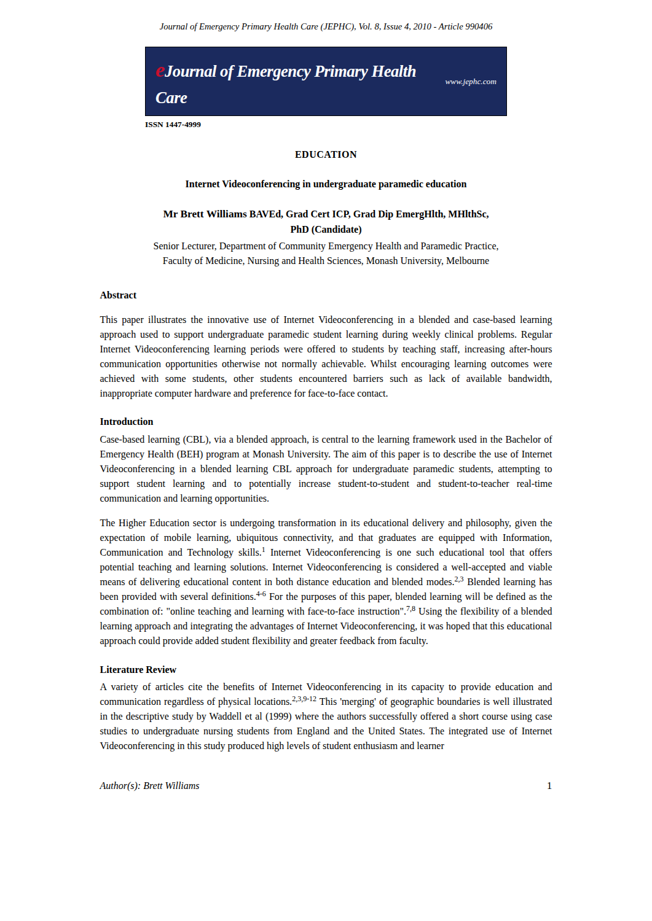Journal of Emergency Primary Health Care (JEPHC), Vol. 8, Issue 4, 2010 - Article 990406
e Journal of Emergency Primary Health Care
www.jephc.com
ISSN 1447-4999
EDUCATION
Internet Videoconferencing in undergraduate paramedic education
Mr Brett Williams BAVEd, Grad Cert ICP, Grad Dip EmergHlth, MHlthSc,
PhD (Candidate)
Senior Lecturer, Department of Community Emergency Health and Paramedic Practice,
Faculty of Medicine, Nursing and Health Sciences, Monash University, Melbourne
Abstract
This paper illustrates the innovative use of Internet Videoconferencing in a blended and case-based learning approach used to support undergraduate paramedic student learning during weekly clinical problems. Regular Internet Videoconferencing learning periods were offered to students by teaching staff, increasing after-hours communication opportunities otherwise not normally achievable. Whilst encouraging learning outcomes were achieved with some students, other students encountered barriers such as lack of available bandwidth, inappropriate computer hardware and preference for face-to-face contact.
Introduction
Case-based learning (CBL), via a blended approach, is central to the learning framework used in the Bachelor of Emergency Health (BEH) program at Monash University. The aim of this paper is to describe the use of Internet Videoconferencing in a blended learning CBL approach for undergraduate paramedic students, attempting to support student learning and to potentially increase student-to-student and student-to-teacher real-time communication and learning opportunities.
The Higher Education sector is undergoing transformation in its educational delivery and philosophy, given the expectation of mobile learning, ubiquitous connectivity, and that graduates are equipped with Information, Communication and Technology skills.1 Internet Videoconferencing is one such educational tool that offers potential teaching and learning solutions. Internet Videoconferencing is considered a well-accepted and viable means of delivering educational content in both distance education and blended modes.2,3 Blended learning has been provided with several definitions.4-6 For the purposes of this paper, blended learning will be defined as the combination of: "online teaching and learning with face-to-face instruction".7,8 Using the flexibility of a blended learning approach and integrating the advantages of Internet Videoconferencing, it was hoped that this educational approach could provide added student flexibility and greater feedback from faculty.
Literature Review
A variety of articles cite the benefits of Internet Videoconferencing in its capacity to provide education and communication regardless of physical locations.2,3,9-12 This 'merging' of geographic boundaries is well illustrated in the descriptive study by Waddell et al (1999) where the authors successfully offered a short course using case studies to undergraduate nursing students from England and the United States. The integrated use of Internet Videoconferencing in this study produced high levels of student enthusiasm and learner
Author(s): Brett Williams 1